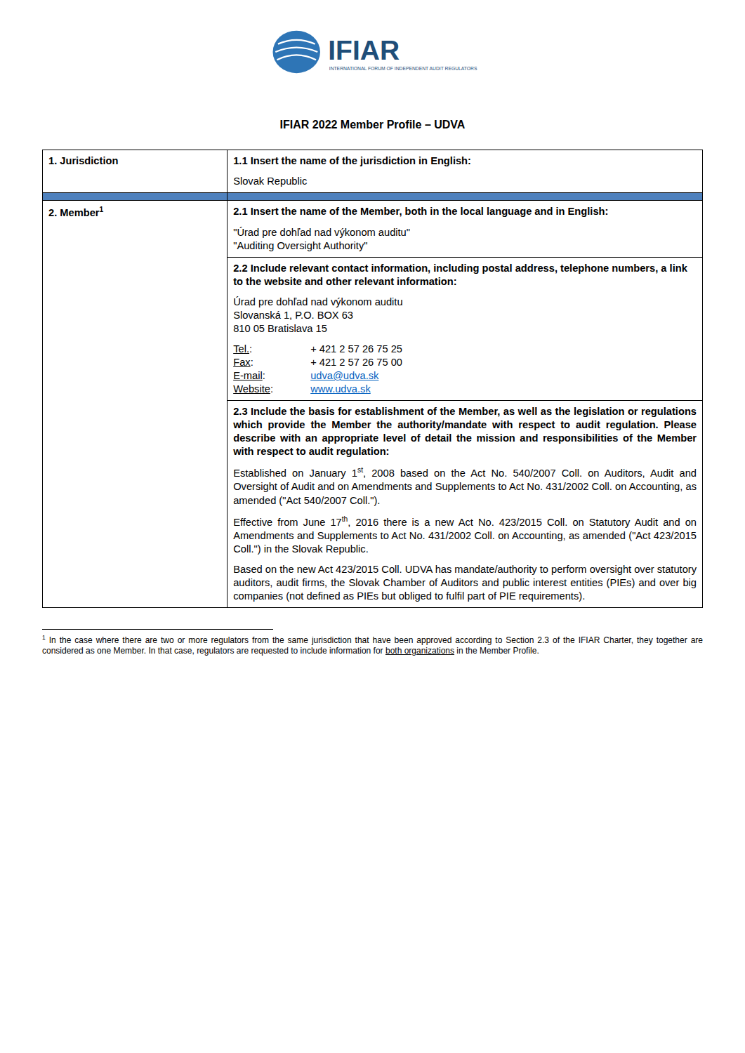IFIAR 2022 Member Profile – UDVA
| 1. Jurisdiction | 1.1 Insert the name of the jurisdiction in English: Slovak Republic |
| 2. Member 1 | / 2.1 Insert the name of the Member, both in the local language and in English: "Úrad pre dohľad nad výkonom auditu" "Auditing Oversight Authority" / / 2.2 Include relevant contact information, including postal address, telephone numbers, a link to the website and other relevant information: Úrad pre dohľad nad výkonom auditu Slovanská 1, P.O. BOX 63 810 05 Bratislava 15 / Tel. : / + 421 2 57 26 75 25 / / Fax : / + 421 2 57 26 75 00 / / E-mail : / udva@udva.sk / / Website : / www.udva.sk / / / 2.3 Include the basis for establishment of the Member, as well as the legislation or regulations which provide the Member the authority/mandate with respect to audit regulation. Please describe with an appropriate level of detail the mission and responsibilities of the Member with respect to audit regulation: Established on January 1 st , 2008 based on the Act No. 540/2007 Coll. on Auditors, Audit and Oversight of Audit and on Amendments and Supplements to Act No. 431/2002 Coll. on Accounting, as amended ("Act 540/2007 Coll."). Effective from June 17 th , 2016 there is a new Act No. 423/2015 Coll. on Statutory Audit and on Amendments and Supplements to Act No. 431/2002 Coll. on Accounting, as amended ("Act 423/2015 Coll.") in the Slovak Republic. Based on the new Act 423/2015 Coll. UDVA has mandate/authority to perform oversight over statutory auditors, audit firms, the Slovak Chamber of Auditors and public interest entities (PIEs) and over big companies (not defined as PIEs but obliged to fulfil part of PIE requirements). / |
1 In the case where there are two or more regulators from the same jurisdiction that have been approved according to Section 2.3 of the IFIAR Charter, they together are considered as one Member. In that case, regulators are requested to include information for both organizations in the Member Profile.